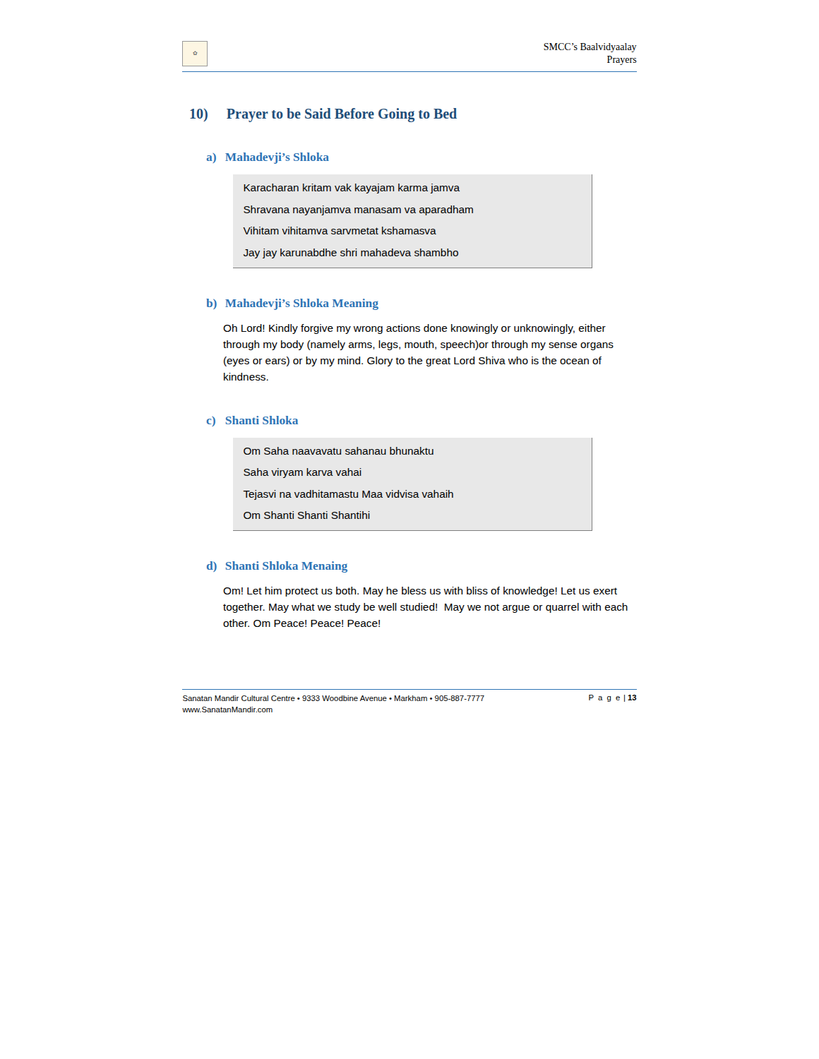✿
SMCC’s Baalvidyaalay
Prayers
10) Prayer to be Said Before Going to Bed
a) Mahadevji’s Shloka
Karacharan kritam vak kayajam karma jamva
Shravana nayanjamva manasam va aparadham
Vihitam vihitamva sarvmetat kshamasva
Jay jay karunabdhe shri mahadeva shambho
b) Mahadevji’s Shloka Meaning
Oh Lord! Kindly forgive my wrong actions done knowingly or unknowingly, either through my body (namely arms, legs, mouth, speech)or through my sense organs (eyes or ears) or by my mind. Glory to the great Lord Shiva who is the ocean of kindness.
c) Shanti Shloka
Om Saha naavavatu sahanau bhunaktu
Saha viryam karva vahai
Tejasvi na vadhitamastu Maa vidvisa vahaih
Om Shanti Shanti Shantihi
d) Shanti Shloka Menaing
Om! Let him protect us both. May he bless us with bliss of knowledge! Let us exert together. May what we study be well studied! May we not argue or quarrel with each other. Om Peace! Peace! Peace!
Sanatan Mandir Cultural Centre • 9333 Woodbine Avenue • Markham • 905-887-7777
www.SanatanMandir.com
P a g e | 13